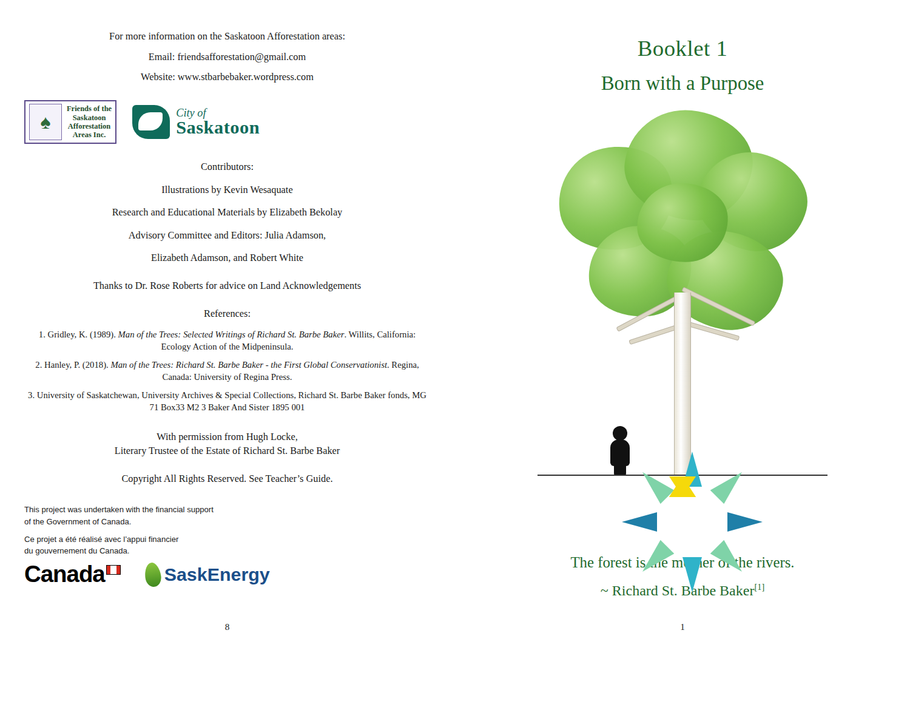For more information on the Saskatoon Afforestation areas:
Email: friendsafforestation@gmail.com
Website: www.stbarbebaker.wordpress.com
♠
Friends of the
Saskatoon
Afforestation
Areas Inc.
City of Saskatoon
Contributors:
Illustrations by Kevin Wesaquate
Research and Educational Materials by Elizabeth Bekolay
Advisory Committee and Editors: Julia Adamson,
Elizabeth Adamson, and Robert White
Thanks to Dr. Rose Roberts for advice on Land Acknowledgements
References:
Gridley, K. (1989). Man of the Trees: Selected Writings of Richard St. Barbe Baker. Willits, California: Ecology Action of the Midpeninsula.
Hanley, P. (2018). Man of the Trees: Richard St. Barbe Baker - the First Global Conservationist. Regina, Canada: University of Regina Press.
University of Saskatchewan, University Archives & Special Collections, Richard St. Barbe Baker fonds, MG 71 Box33 M2 3 Baker And Sister 1895 001
With permission from Hugh Locke,
Literary Trustee of the Estate of Richard St. Barbe Baker
Copyright All Rights Reserved. See Teacher’s Guide.
This project was undertaken with the financial support
of the Government of Canada.
Ce projet a été réalisé avec l’appui financier
du gouvernement du Canada.
Canada
SaskEnergy
8
Booklet 1
Born with a Purpose
Cover illustration by Kevin Wesaquate.
The forest is the mother of the rivers.
~ Richard St. Barbe Baker[1]
1